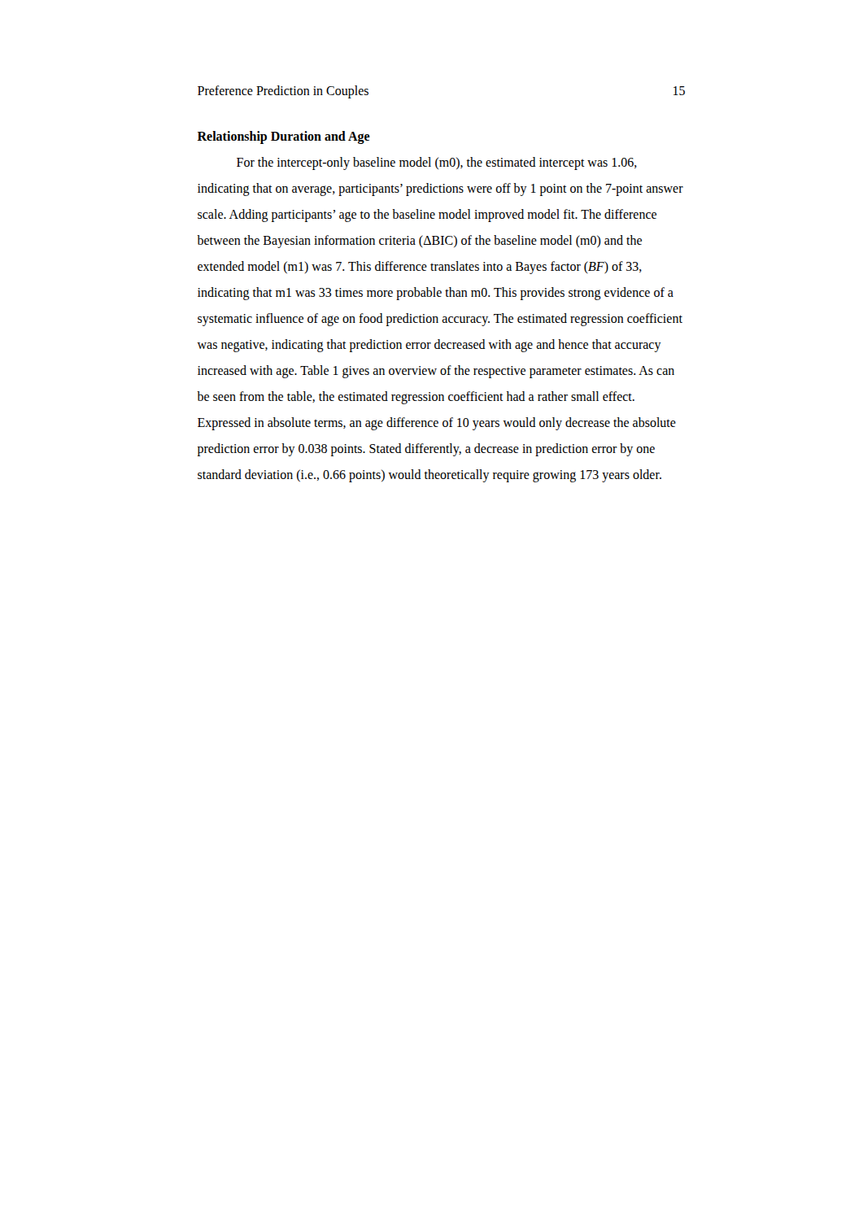Preference Prediction in Couples 15
Relationship Duration and Age
For the intercept-only baseline model (m0), the estimated intercept was 1.06, indicating that on average, participants’ predictions were off by 1 point on the 7-point answer scale. Adding participants’ age to the baseline model improved model fit. The difference between the Bayesian information criteria (ΔBIC) of the baseline model (m0) and the extended model (m1) was 7. This difference translates into a Bayes factor (BF) of 33, indicating that m1 was 33 times more probable than m0. This provides strong evidence of a systematic influence of age on food prediction accuracy. The estimated regression coefficient was negative, indicating that prediction error decreased with age and hence that accuracy increased with age. Table 1 gives an overview of the respective parameter estimates. As can be seen from the table, the estimated regression coefficient had a rather small effect. Expressed in absolute terms, an age difference of 10 years would only decrease the absolute prediction error by 0.038 points. Stated differently, a decrease in prediction error by one standard deviation (i.e., 0.66 points) would theoretically require growing 173 years older.